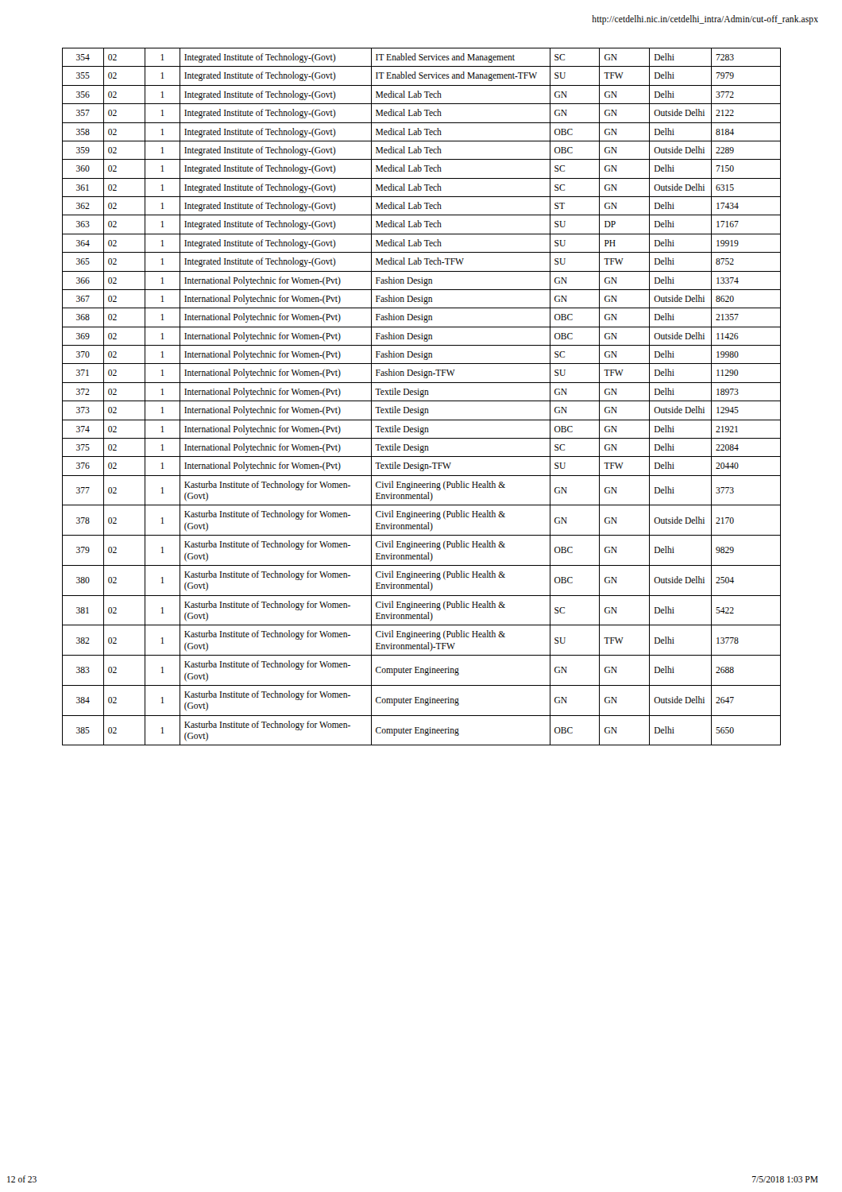http://cetdelhi.nic.in/cetdelhi_intra/Admin/cut-off_rank.aspx
| 354 | 02 | 1 | Integrated Institute of Technology-(Govt) | IT Enabled Services and Management | SC | GN | Delhi | 7283 |
| 355 | 02 | 1 | Integrated Institute of Technology-(Govt) | IT Enabled Services and Management-TFW | SU | TFW | Delhi | 7979 |
| 356 | 02 | 1 | Integrated Institute of Technology-(Govt) | Medical Lab Tech | GN | GN | Delhi | 3772 |
| 357 | 02 | 1 | Integrated Institute of Technology-(Govt) | Medical Lab Tech | GN | GN | Outside Delhi | 2122 |
| 358 | 02 | 1 | Integrated Institute of Technology-(Govt) | Medical Lab Tech | OBC | GN | Delhi | 8184 |
| 359 | 02 | 1 | Integrated Institute of Technology-(Govt) | Medical Lab Tech | OBC | GN | Outside Delhi | 2289 |
| 360 | 02 | 1 | Integrated Institute of Technology-(Govt) | Medical Lab Tech | SC | GN | Delhi | 7150 |
| 361 | 02 | 1 | Integrated Institute of Technology-(Govt) | Medical Lab Tech | SC | GN | Outside Delhi | 6315 |
| 362 | 02 | 1 | Integrated Institute of Technology-(Govt) | Medical Lab Tech | ST | GN | Delhi | 17434 |
| 363 | 02 | 1 | Integrated Institute of Technology-(Govt) | Medical Lab Tech | SU | DP | Delhi | 17167 |
| 364 | 02 | 1 | Integrated Institute of Technology-(Govt) | Medical Lab Tech | SU | PH | Delhi | 19919 |
| 365 | 02 | 1 | Integrated Institute of Technology-(Govt) | Medical Lab Tech-TFW | SU | TFW | Delhi | 8752 |
| 366 | 02 | 1 | International Polytechnic for Women-(Pvt) | Fashion Design | GN | GN | Delhi | 13374 |
| 367 | 02 | 1 | International Polytechnic for Women-(Pvt) | Fashion Design | GN | GN | Outside Delhi | 8620 |
| 368 | 02 | 1 | International Polytechnic for Women-(Pvt) | Fashion Design | OBC | GN | Delhi | 21357 |
| 369 | 02 | 1 | International Polytechnic for Women-(Pvt) | Fashion Design | OBC | GN | Outside Delhi | 11426 |
| 370 | 02 | 1 | International Polytechnic for Women-(Pvt) | Fashion Design | SC | GN | Delhi | 19980 |
| 371 | 02 | 1 | International Polytechnic for Women-(Pvt) | Fashion Design-TFW | SU | TFW | Delhi | 11290 |
| 372 | 02 | 1 | International Polytechnic for Women-(Pvt) | Textile Design | GN | GN | Delhi | 18973 |
| 373 | 02 | 1 | International Polytechnic for Women-(Pvt) | Textile Design | GN | GN | Outside Delhi | 12945 |
| 374 | 02 | 1 | International Polytechnic for Women-(Pvt) | Textile Design | OBC | GN | Delhi | 21921 |
| 375 | 02 | 1 | International Polytechnic for Women-(Pvt) | Textile Design | SC | GN | Delhi | 22084 |
| 376 | 02 | 1 | International Polytechnic for Women-(Pvt) | Textile Design-TFW | SU | TFW | Delhi | 20440 |
| 377 | 02 | 1 | Kasturba Institute of Technology for Women-(Govt) | Civil Engineering (Public Health & Environmental) | GN | GN | Delhi | 3773 |
| 378 | 02 | 1 | Kasturba Institute of Technology for Women-(Govt) | Civil Engineering (Public Health & Environmental) | GN | GN | Outside Delhi | 2170 |
| 379 | 02 | 1 | Kasturba Institute of Technology for Women-(Govt) | Civil Engineering (Public Health & Environmental) | OBC | GN | Delhi | 9829 |
| 380 | 02 | 1 | Kasturba Institute of Technology for Women-(Govt) | Civil Engineering (Public Health & Environmental) | OBC | GN | Outside Delhi | 2504 |
| 381 | 02 | 1 | Kasturba Institute of Technology for Women-(Govt) | Civil Engineering (Public Health & Environmental) | SC | GN | Delhi | 5422 |
| 382 | 02 | 1 | Kasturba Institute of Technology for Women-(Govt) | Civil Engineering (Public Health & Environmental)-TFW | SU | TFW | Delhi | 13778 |
| 383 | 02 | 1 | Kasturba Institute of Technology for Women-(Govt) | Computer Engineering | GN | GN | Delhi | 2688 |
| 384 | 02 | 1 | Kasturba Institute of Technology for Women-(Govt) | Computer Engineering | GN | GN | Outside Delhi | 2647 |
| 385 | 02 | 1 | Kasturba Institute of Technology for Women-(Govt) | Computer Engineering | OBC | GN | Delhi | 5650 |
12 of 23 7/5/2018 1:03 PM